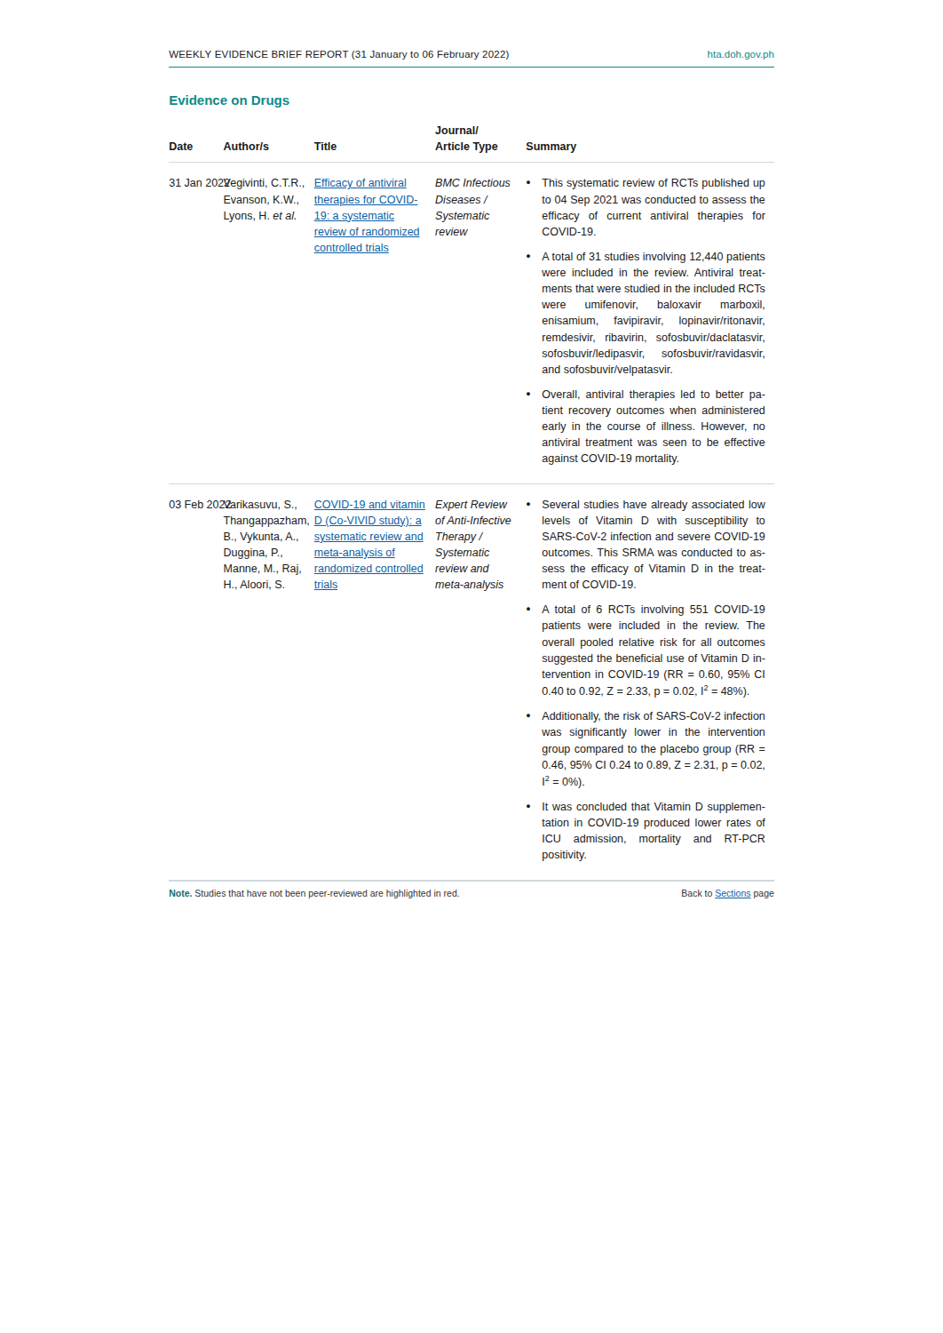WEEKLY EVIDENCE BRIEF REPORT (31 January to 06 February 2022)
hta.doh.gov.ph
Evidence on Drugs
| Date | Author/s | Title | Journal/ Article Type | Summary |
| --- | --- | --- | --- | --- |
| 31 Jan 2022 | Vegivinti, C.T.R., Evanson, K.W., Lyons, H. et al. | Efficacy of antiviral therapies for COVID-19: a systematic review of randomized controlled trials | BMC Infectious Diseases / Systematic review | This systematic review of RCTs published up to 04 Sep 2021 was conducted to assess the efficacy of current antiviral therapies for COVID-19. A total of 31 studies involving 12,440 patients were included in the review. Antiviral treatments that were studied in the included RCTs were umifenovir, baloxavir marboxil, enisamium, favipiravir, lopinavir/ritonavir, remdesivir, ribavirin, sofosbuvir/daclatasvir, sofosbuvir/ledipasvir, sofosbuvir/ravidasvir, and sofosbuvir/velpatasvir. Overall, antiviral therapies led to better patient recovery outcomes when administered early in the course of illness. However, no antiviral treatment was seen to be effective against COVID-19 mortality. |
| 03 Feb 2022 | Varikasuvu, S., Thangappazham, B., Vykunta, A., Duggina, P., Manne, M., Raj, H., Aloori, S. | COVID-19 and vitamin D (Co-VIVID study): a systematic review and meta-analysis of randomized controlled trials | Expert Review of Anti-Infective Therapy / Systematic review and meta-analysis | Several studies have already associated low levels of Vitamin D with susceptibility to SARS-CoV-2 infection and severe COVID-19 outcomes. This SRMA was conducted to assess the efficacy of Vitamin D in the treatment of COVID-19. A total of 6 RCTs involving 551 COVID-19 patients were included in the review. The overall pooled relative risk for all outcomes suggested the beneficial use of Vitamin D intervention in COVID-19 (RR = 0.60, 95% CI 0.40 to 0.92, Z = 2.33, p = 0.02, I 2 = 48%). Additionally, the risk of SARS-CoV-2 infection was significantly lower in the intervention group compared to the placebo group (RR = 0.46, 95% CI 0.24 to 0.89, Z = 2.31, p = 0.02, I 2 = 0%). It was concluded that Vitamin D supplementation in COVID-19 produced lower rates of ICU admission, mortality and RT-PCR positivity. |
Note. Studies that have not been peer-reviewed are highlighted in red.
Back to Sections page